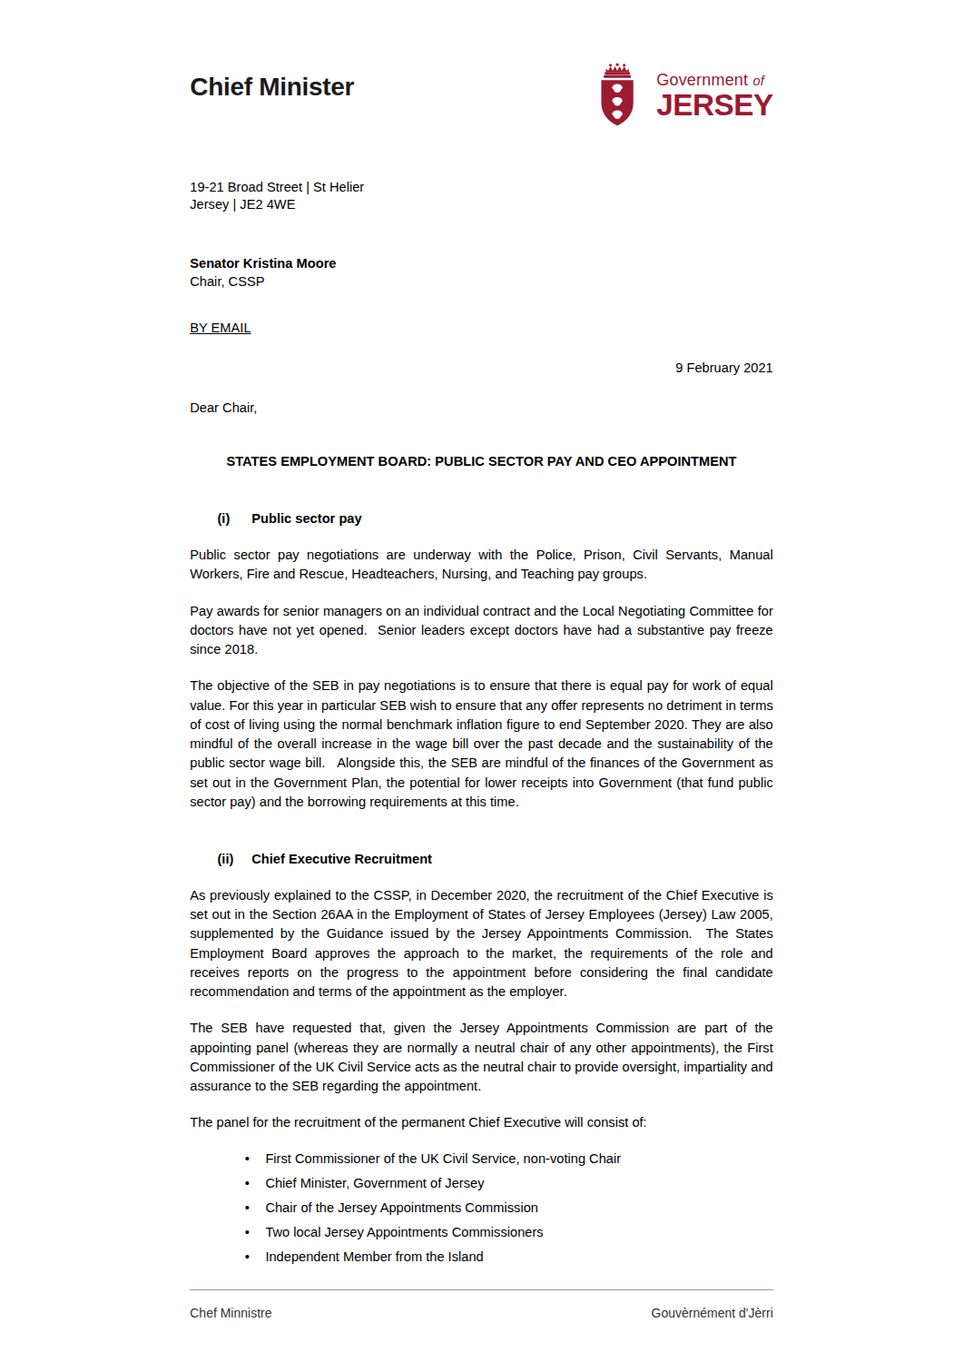Chief Minister
Government of JERSEY
19-21 Broad Street | St Helier
Jersey | JE2 4WE
Senator Kristina Moore
Chair, CSSP
BY EMAIL
9 February 2021
Dear Chair,
STATES EMPLOYMENT BOARD: PUBLIC SECTOR PAY AND CEO APPOINTMENT
(i) Public sector pay
Public sector pay negotiations are underway with the Police, Prison, Civil Servants, Manual Workers, Fire and Rescue, Headteachers, Nursing, and Teaching pay groups.
Pay awards for senior managers on an individual contract and the Local Negotiating Committee for doctors have not yet opened. Senior leaders except doctors have had a substantive pay freeze since 2018.
The objective of the SEB in pay negotiations is to ensure that there is equal pay for work of equal value. For this year in particular SEB wish to ensure that any offer represents no detriment in terms of cost of living using the normal benchmark inflation figure to end September 2020. They are also mindful of the overall increase in the wage bill over the past decade and the sustainability of the public sector wage bill. Alongside this, the SEB are mindful of the finances of the Government as set out in the Government Plan, the potential for lower receipts into Government (that fund public sector pay) and the borrowing requirements at this time.
(ii) Chief Executive Recruitment
As previously explained to the CSSP, in December 2020, the recruitment of the Chief Executive is set out in the Section 26AA in the Employment of States of Jersey Employees (Jersey) Law 2005, supplemented by the Guidance issued by the Jersey Appointments Commission. The States Employment Board approves the approach to the market, the requirements of the role and receives reports on the progress to the appointment before considering the final candidate recommendation and terms of the appointment as the employer.
The SEB have requested that, given the Jersey Appointments Commission are part of the appointing panel (whereas they are normally a neutral chair of any other appointments), the First Commissioner of the UK Civil Service acts as the neutral chair to provide oversight, impartiality and assurance to the SEB regarding the appointment.
The panel for the recruitment of the permanent Chief Executive will consist of:
First Commissioner of the UK Civil Service, non-voting Chair
Chief Minister, Government of Jersey
Chair of the Jersey Appointments Commission
Two local Jersey Appointments Commissioners
Independent Member from the Island
Chef Minnistre
Gouvèrnément d'Jèrri